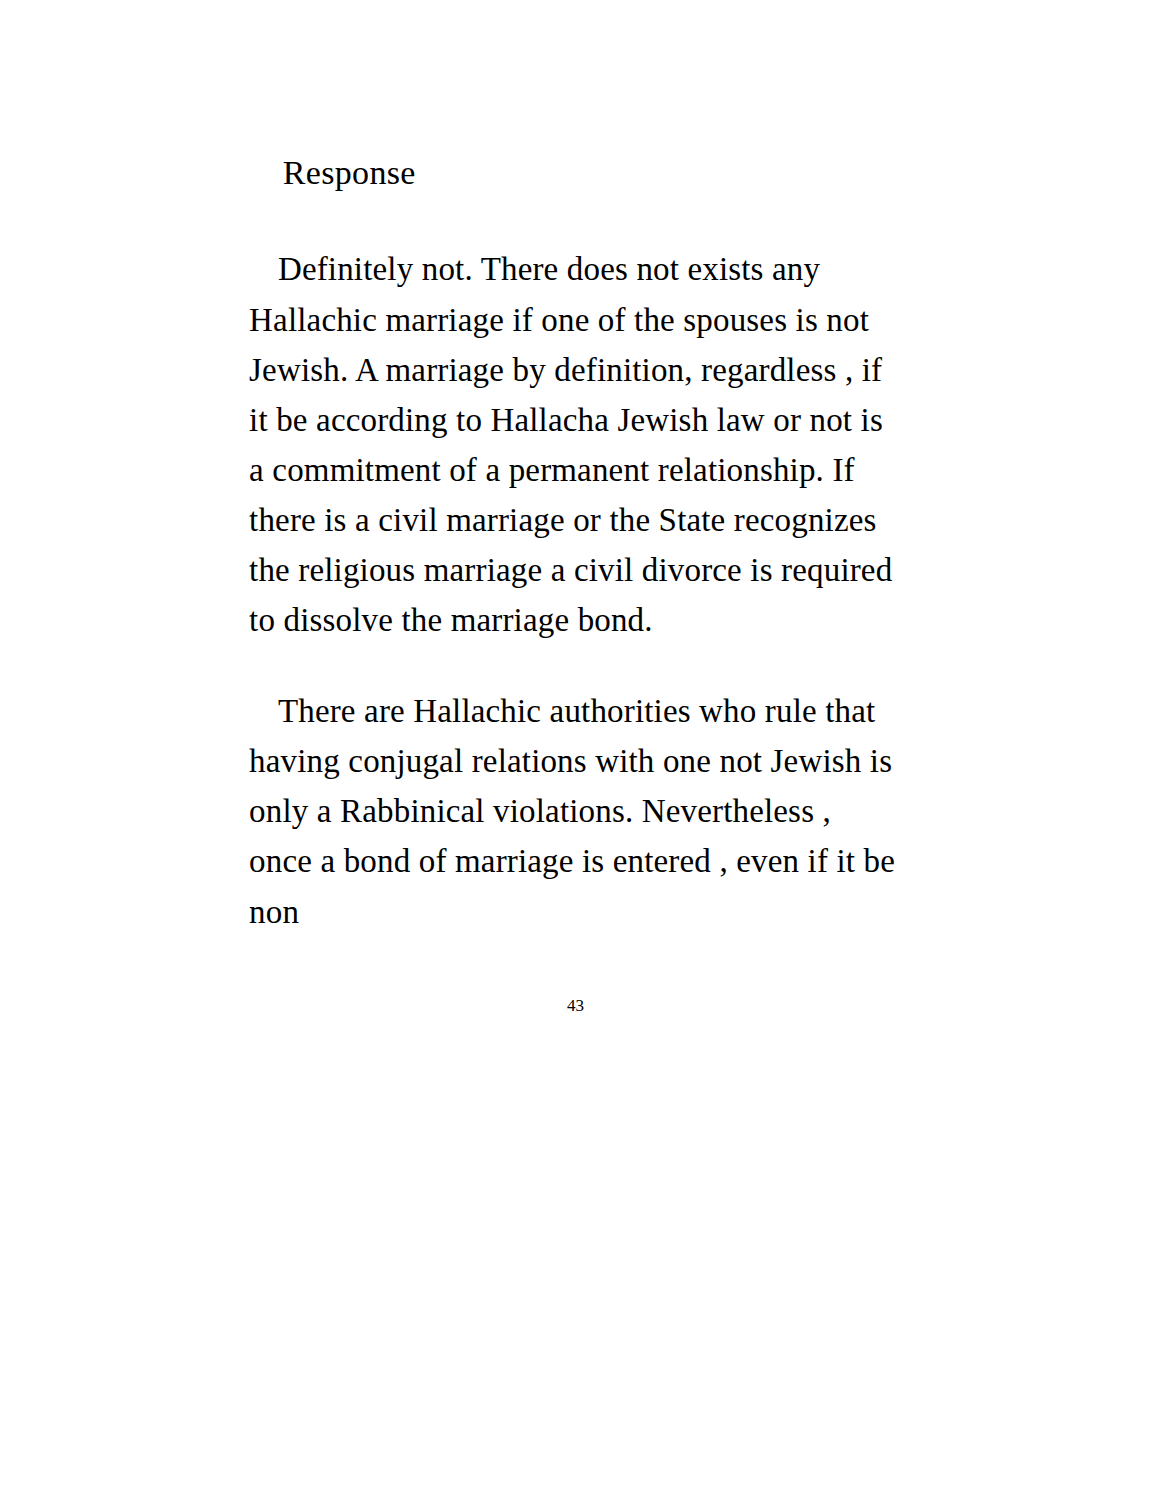Response
Definitely not. There does not exists any Hallachic marriage if one of the spouses is not Jewish. A marriage by definition, regardless , if it be according to Hallacha Jewish law or not is a commitment of a permanent relationship. If there is a civil marriage or the State recognizes the religious marriage a civil divorce is required to dissolve the marriage bond.
There are Hallachic authorities who rule that having conjugal relations with one not Jewish is only a Rabbinical violations. Nevertheless , once a bond of marriage is entered , even if it be non
43